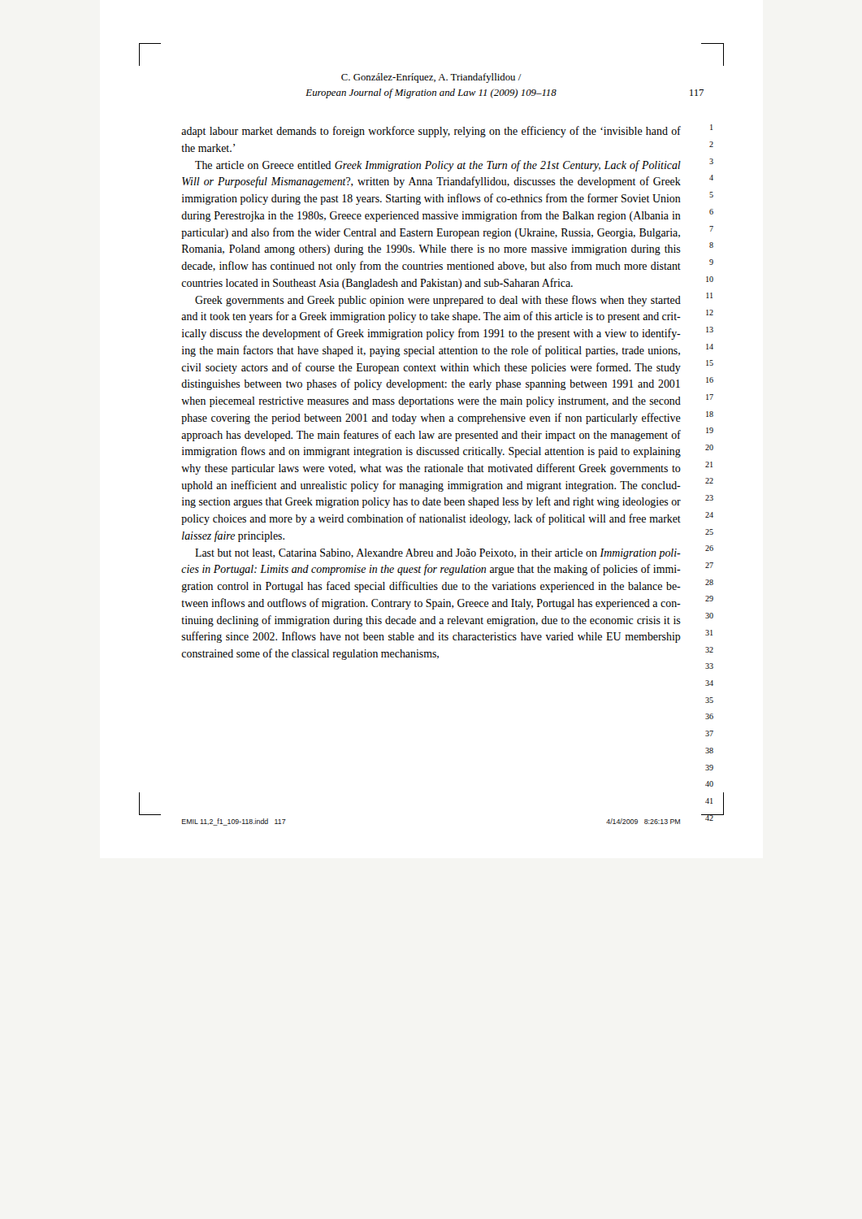C. González-Enríquez, A. Triandafyllidou /
European Journal of Migration and Law 11 (2009) 109–118117
12345678910 11121314151617181920 21222324252627282930 31323334353637383940 4142
adapt labour market demands to foreign workforce supply, relying on the efficiency of the ‘invisible hand of the market.’
The article on Greece entitled Greek Immigration Policy at the Turn of the 21st Century, Lack of Political Will or Purposeful Mismanagement?, written by Anna Triandafyllidou, discusses the development of Greek immigration policy during the past 18 years. Starting with inflows of co-ethnics from the former Soviet Union during Perestrojka in the 1980s, Greece experienced massive immigration from the Balkan region (Albania in particular) and also from the wider Central and Eastern European region (Ukraine, Russia, Georgia, Bulgaria, Romania, Poland among others) during the 1990s. While there is no more massive immigration during this decade, inflow has continued not only from the countries mentioned above, but also from much more distant countries located in Southeast Asia (Bangladesh and Pakistan) and sub-Saharan Africa.
Greek governments and Greek public opinion were unprepared to deal with these flows when they started and it took ten years for a Greek immigration policy to take shape. The aim of this article is to present and critically discuss the development of Greek immigration policy from 1991 to the present with a view to identifying the main factors that have shaped it, paying special attention to the role of political parties, trade unions, civil society actors and of course the European context within which these policies were formed. The study distinguishes between two phases of policy development: the early phase spanning between 1991 and 2001 when piecemeal restrictive measures and mass deportations were the main policy instrument, and the second phase covering the period between 2001 and today when a comprehensive even if non particularly effective approach has developed. The main features of each law are presented and their impact on the management of immigration flows and on immigrant integration is discussed critically. Special attention is paid to explaining why these particular laws were voted, what was the rationale that motivated different Greek governments to uphold an inefficient and unrealistic policy for managing immigration and migrant integration. The concluding section argues that Greek migration policy has to date been shaped less by left and right wing ideologies or policy choices and more by a weird combination of nationalist ideology, lack of political will and free market laissez faire principles.
Last but not least, Catarina Sabino, Alexandre Abreu and João Peixoto, in their article on Immigration policies in Portugal: Limits and compromise in the quest for regulation argue that the making of policies of immigration control in Portugal has faced special difficulties due to the variations experienced in the balance between inflows and outflows of migration. Contrary to Spain, Greece and Italy, Portugal has experienced a continuing declining of immigration during this decade and a relevant emigration, due to the economic crisis it is suffering since 2002. Inflows have not been stable and its characteristics have varied while EU membership constrained some of the classical regulation mechanisms,
EMIL 11,2_f1_109-118.indd 117 4/14/2009 8:26:13 PM